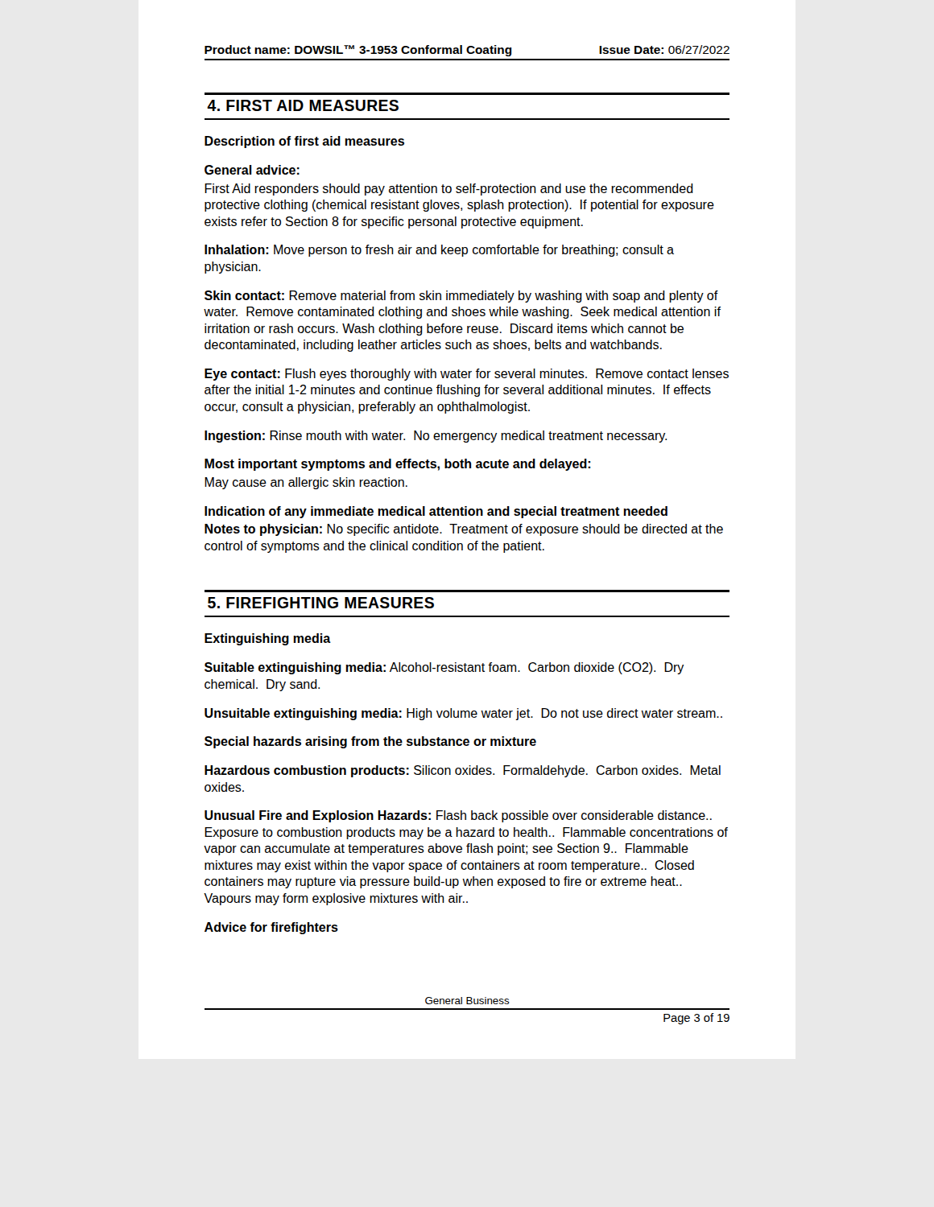Product name: DOWSIL™ 3-1953 Conformal Coating
Issue Date: 06/27/2022
4. FIRST AID MEASURES
Description of first aid measures
General advice:
First Aid responders should pay attention to self-protection and use the recommended protective clothing (chemical resistant gloves, splash protection). If potential for exposure exists refer to Section 8 for specific personal protective equipment.
Inhalation: Move person to fresh air and keep comfortable for breathing; consult a physician.
Skin contact: Remove material from skin immediately by washing with soap and plenty of water. Remove contaminated clothing and shoes while washing. Seek medical attention if irritation or rash occurs. Wash clothing before reuse. Discard items which cannot be decontaminated, including leather articles such as shoes, belts and watchbands.
Eye contact: Flush eyes thoroughly with water for several minutes. Remove contact lenses after the initial 1-2 minutes and continue flushing for several additional minutes. If effects occur, consult a physician, preferably an ophthalmologist.
Ingestion: Rinse mouth with water. No emergency medical treatment necessary.
Most important symptoms and effects, both acute and delayed:
May cause an allergic skin reaction.
Indication of any immediate medical attention and special treatment needed
Notes to physician: No specific antidote. Treatment of exposure should be directed at the control of symptoms and the clinical condition of the patient.
5. FIREFIGHTING MEASURES
Extinguishing media
Suitable extinguishing media: Alcohol-resistant foam. Carbon dioxide (CO2). Dry chemical. Dry sand.
Unsuitable extinguishing media: High volume water jet. Do not use direct water stream..
Special hazards arising from the substance or mixture
Hazardous combustion products: Silicon oxides. Formaldehyde. Carbon oxides. Metal oxides.
Unusual Fire and Explosion Hazards: Flash back possible over considerable distance.. Exposure to combustion products may be a hazard to health.. Flammable concentrations of vapor can accumulate at temperatures above flash point; see Section 9.. Flammable mixtures may exist within the vapor space of containers at room temperature.. Closed containers may rupture via pressure build-up when exposed to fire or extreme heat.. Vapours may form explosive mixtures with air..
Advice for firefighters
General Business
Page 3 of 19